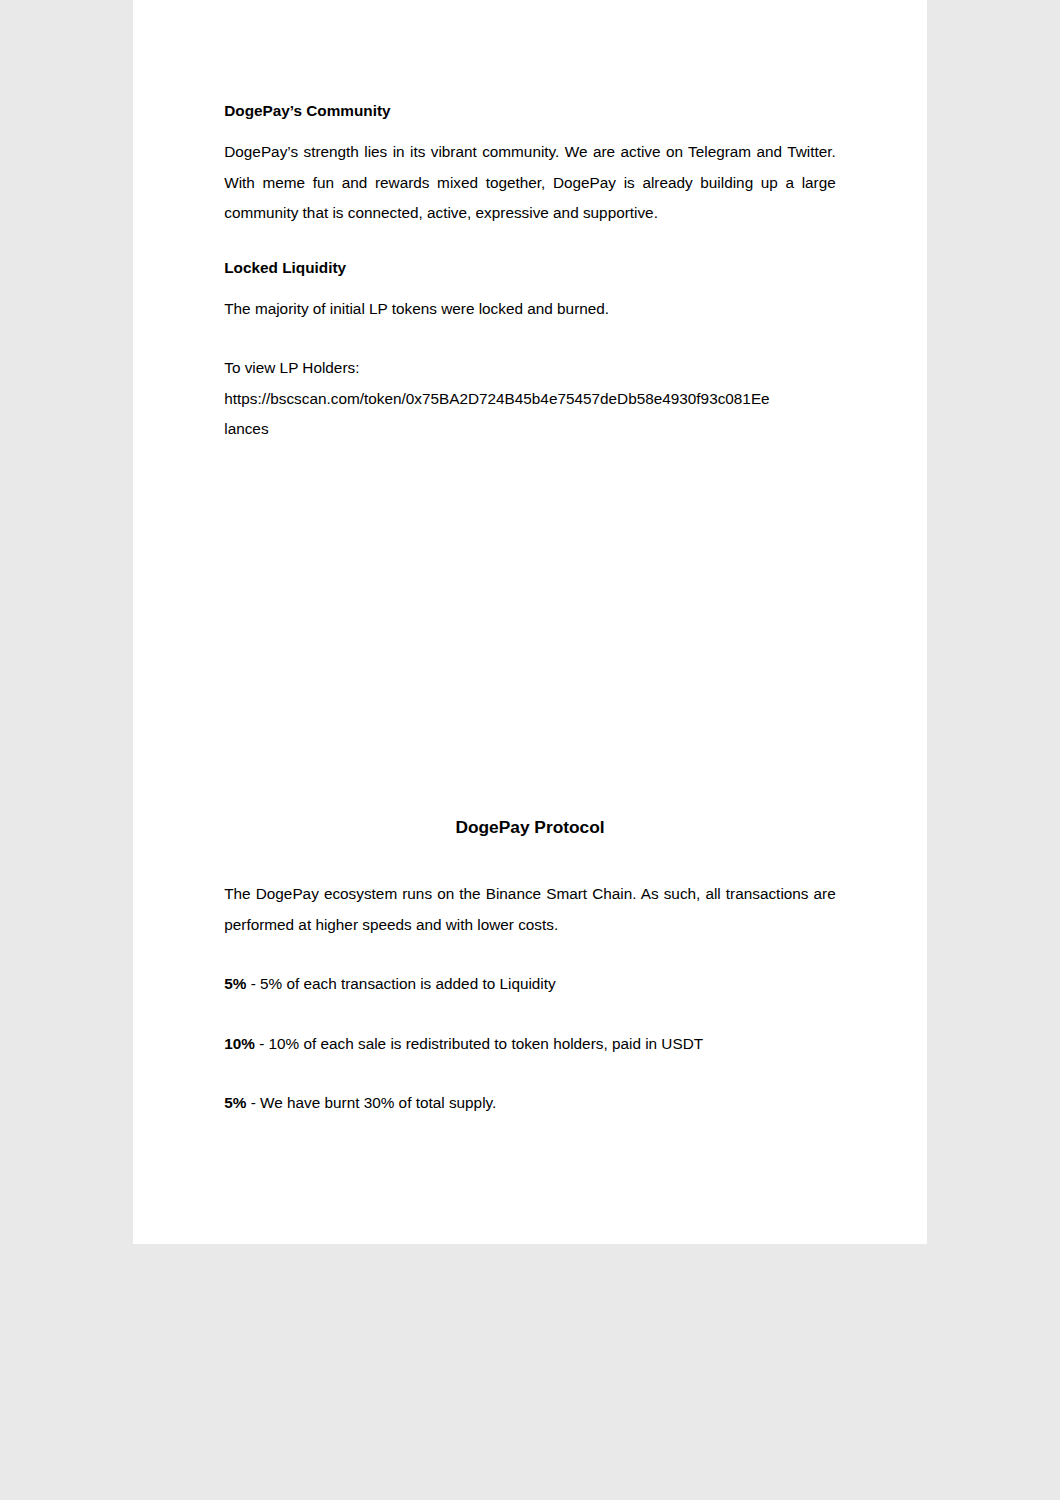DogePay’s Community
DogePay’s strength lies in its vibrant community. We are active on Telegram and Twitter. With meme fun and rewards mixed together, DogePay is already building up a large community that is connected, active, expressive and supportive.
Locked Liquidity
The majority of initial LP tokens were locked and burned.
To view LP Holders:
https://bscscan.com/token/0x75BA2D724B45b4e75457deDb58e4930f93c081Ee
lances
DogePay Protocol
The DogePay ecosystem runs on the Binance Smart Chain. As such, all transactions are performed at higher speeds and with lower costs.
5% - 5% of each transaction is added to Liquidity
10% - 10% of each sale is redistributed to token holders, paid in USDT
5% - We have burnt 30% of total supply.